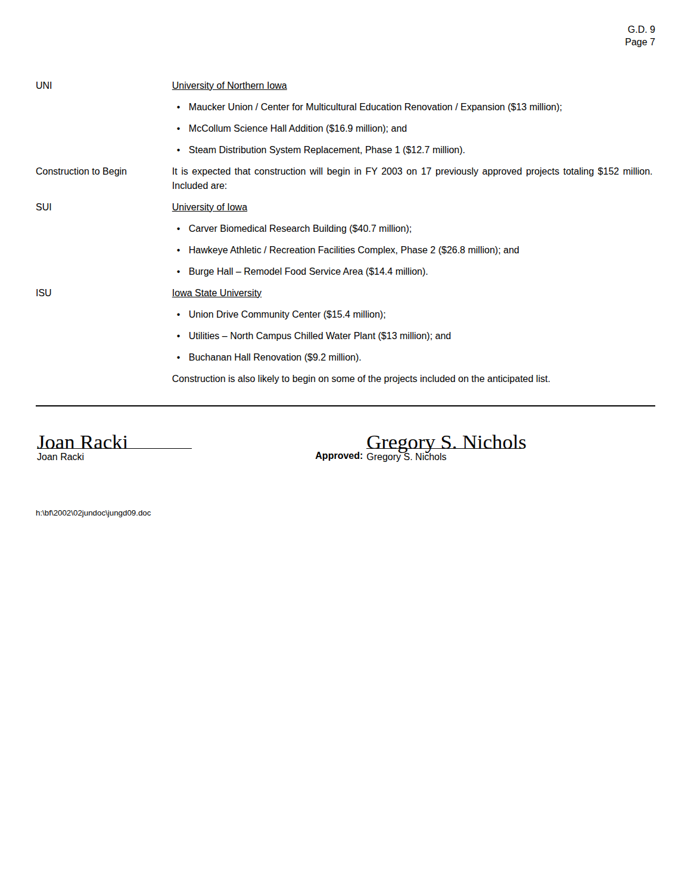G.D. 9
Page 7
| UNI | University of Northern Iowa Maucker Union / Center for Multicultural Education Renovation / Expansion ($13 million); McCollum Science Hall Addition ($16.9 million); and Steam Distribution System Replacement, Phase 1 ($12.7 million). |
| Construction to Begin | It is expected that construction will begin in FY 2003 on 17 previously approved projects totaling $152 million. Included are: |
| SUI | University of Iowa Carver Biomedical Research Building ($40.7 million); Hawkeye Athletic / Recreation Facilities Complex, Phase 2 ($26.8 million); and Burge Hall – Remodel Food Service Area ($14.4 million). |
| ISU | Iowa State University Union Drive Community Center ($15.4 million); Utilities – North Campus Chilled Water Plant ($13 million); and Buchanan Hall Renovation ($9.2 million). Construction is also likely to begin on some of the projects included on the anticipated list. |
| Joan Racki Joan Racki | Approved: Gregory S. Nichols Gregory S. Nichols |
h:\bf\2002\02jundoc\jungd09.doc